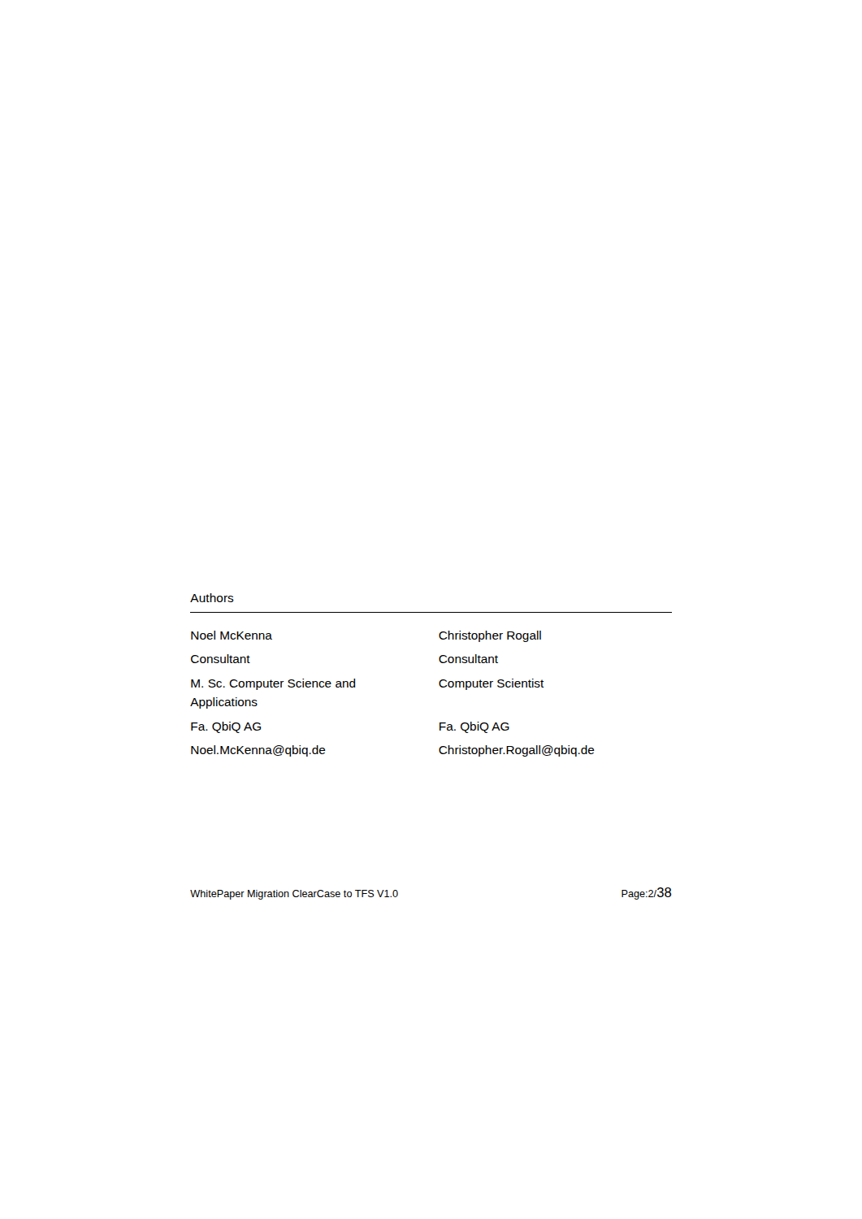Authors
| Noel McKenna | Christopher Rogall |
| Consultant | Consultant |
| M. Sc. Computer Science and Applications | Computer Scientist |
| Fa. QbiQ AG | Fa. QbiQ AG |
| Noel.McKenna@qbiq.de | Christopher.Rogall@qbiq.de |
WhitePaper Migration ClearCase to TFS V1.0
Page:2/38